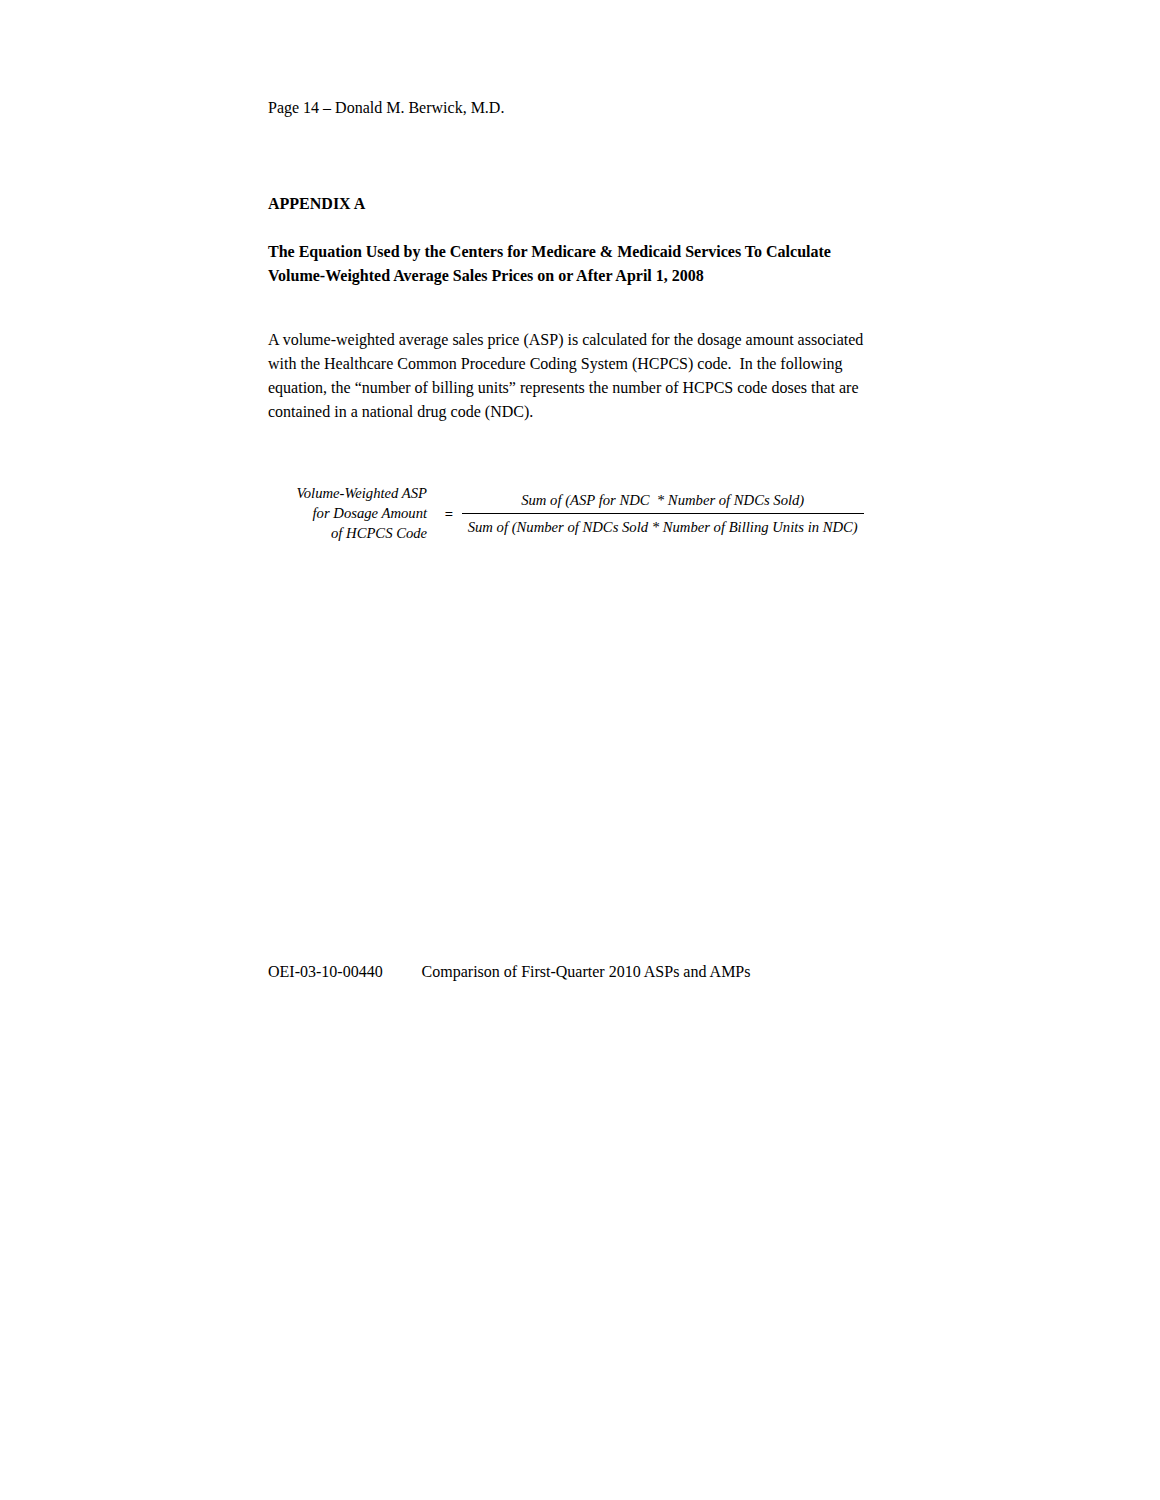Page 14 – Donald M. Berwick, M.D.
APPENDIX A
The Equation Used by the Centers for Medicare & Medicaid Services To Calculate
Volume-Weighted Average Sales Prices on or After April 1, 2008
A volume-weighted average sales price (ASP) is calculated for the dosage amount associated with the Healthcare Common Procedure Coding System (HCPCS) code. In the following equation, the “number of billing units” represents the number of HCPCS code doses that are contained in a national drug code (NDC).
Volume-Weighted ASP
for Dosage Amount
of HCPCS Code
=
Sum of (ASP for NDC * Number of NDCs Sold)
Sum of (Number of NDCs Sold * Number of Billing Units in NDC)
OEI-03-10-00440 Comparison of First-Quarter 2010 ASPs and AMPs